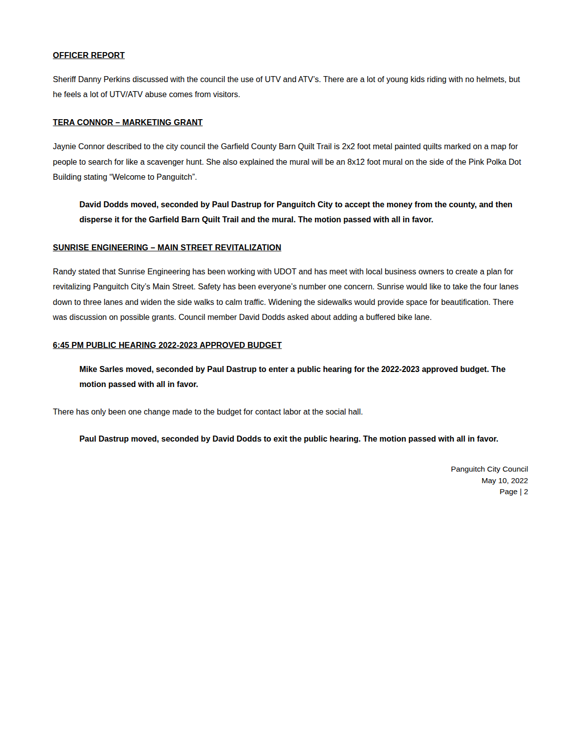OFFICER REPORT
Sheriff Danny Perkins discussed with the council the use of UTV and ATV’s. There are a lot of young kids riding with no helmets, but he feels a lot of UTV/ATV abuse comes from visitors.
TERA CONNOR – MARKETING GRANT
Jaynie Connor described to the city council the Garfield County Barn Quilt Trail is 2x2 foot metal painted quilts marked on a map for people to search for like a scavenger hunt. She also explained the mural will be an 8x12 foot mural on the side of the Pink Polka Dot Building stating “Welcome to Panguitch”.
David Dodds moved, seconded by Paul Dastrup for Panguitch City to accept the money from the county, and then disperse it for the Garfield Barn Quilt Trail and the mural. The motion passed with all in favor.
SUNRISE ENGINEERING – MAIN STREET REVITALIZATION
Randy stated that Sunrise Engineering has been working with UDOT and has meet with local business owners to create a plan for revitalizing Panguitch City’s Main Street. Safety has been everyone’s number one concern. Sunrise would like to take the four lanes down to three lanes and widen the side walks to calm traffic. Widening the sidewalks would provide space for beautification. There was discussion on possible grants. Council member David Dodds asked about adding a buffered bike lane.
6:45 PM PUBLIC HEARING 2022-2023 APPROVED BUDGET
Mike Sarles moved, seconded by Paul Dastrup to enter a public hearing for the 2022-2023 approved budget. The motion passed with all in favor.
There has only been one change made to the budget for contact labor at the social hall.
Paul Dastrup moved, seconded by David Dodds to exit the public hearing. The motion passed with all in favor.
Panguitch City Council
May 10, 2022
Page | 2